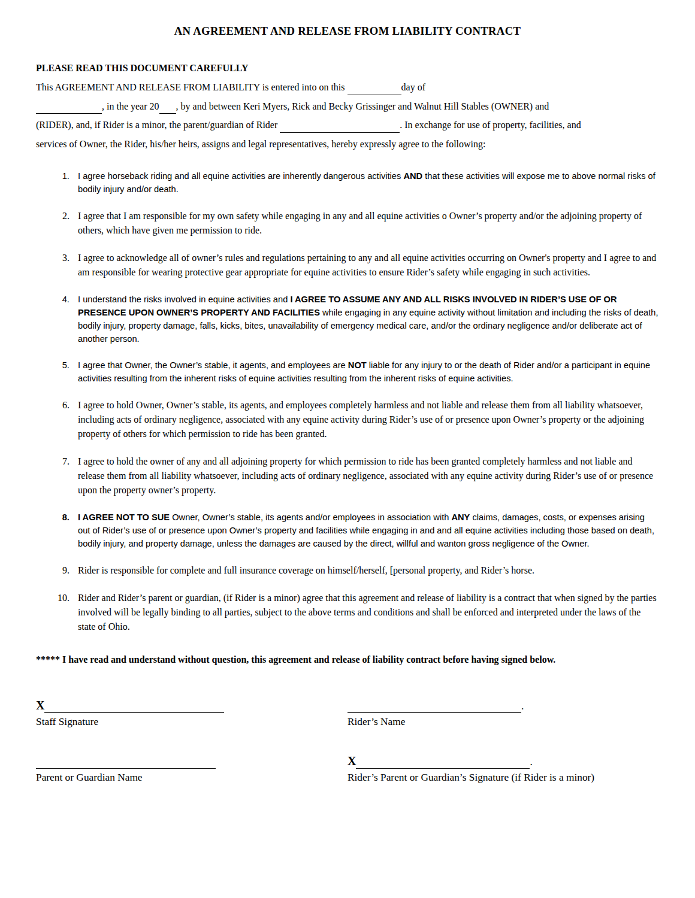AN AGREEMENT AND RELEASE FROM LIABILITY CONTRACT
PLEASE READ THIS DOCUMENT CAREFULLY
This AGREEMENT AND RELEASE FROM LIABILITY is entered into on this day of
, in the year 20 , by and between Keri Myers, Rick and Becky Grissinger and Walnut Hill Stables (OWNER) and
(RIDER), and, if Rider is a minor, the parent/guardian of Rider . In exchange for use of property, facilities, and
services of Owner, the Rider, his/her heirs, assigns and legal representatives, hereby expressly agree to the following:
I agree horseback riding and all equine activities are inherently dangerous activities AND that these activities will expose me to above normal risks of bodily injury and/or death.
I agree that I am responsible for my own safety while engaging in any and all equine activities o Owner’s property and/or the adjoining property of others, which have given me permission to ride.
I agree to acknowledge all of owner’s rules and regulations pertaining to any and all equine activities occurring on Owner's property and I agree to and am responsible for wearing protective gear appropriate for equine activities to ensure Rider’s safety while engaging in such activities.
I understand the risks involved in equine activities and I AGREE TO ASSUME ANY AND ALL RISKS INVOLVED IN RIDER’S USE OF OR PRESENCE UPON OWNER’S PROPERTY AND FACILITIES while engaging in any equine activity without limitation and including the risks of death, bodily injury, property damage, falls, kicks, bites, unavailability of emergency medical care, and/or the ordinary negligence and/or deliberate act of another person.
I agree that Owner, the Owner’s stable, it agents, and employees are NOT liable for any injury to or the death of Rider and/or a participant in equine activities resulting from the inherent risks of equine activities resulting from the inherent risks of equine activities.
I agree to hold Owner, Owner’s stable, its agents, and employees completely harmless and not liable and release them from all liability whatsoever, including acts of ordinary negligence, associated with any equine activity during Rider’s use of or presence upon Owner’s property or the adjoining property of others for which permission to ride has been granted.
I agree to hold the owner of any and all adjoining property for which permission to ride has been granted completely harmless and not liable and release them from all liability whatsoever, including acts of ordinary negligence, associated with any equine activity during Rider’s use of or presence upon the property owner’s property.
I AGREE NOT TO SUE Owner, Owner’s stable, its agents and/or employees in association with ANY claims, damages, costs, or expenses arising out of Rider’s use of or presence upon Owner’s property and facilities while engaging in and and all equine activities including those based on death, bodily injury, and property damage, unless the damages are caused by the direct, willful and wanton gross negligence of the Owner.
Rider is responsible for complete and full insurance coverage on himself/herself, [personal property, and Rider’s horse.
Rider and Rider’s parent or guardian, (if Rider is a minor) agree that this agreement and release of liability is a contract that when signed by the parties involved will be legally binding to all parties, subject to the above terms and conditions and shall be enforced and interpreted under the laws of the state of Ohio.
***** I have read and understand without question, this agreement and release of liability contract before having signed below.
| X | . |
| Staff Signature | Rider’s Name |
| | X . |
| Parent or Guardian Name | Rider’s Parent or Guardian’s Signature (if Rider is a minor) |